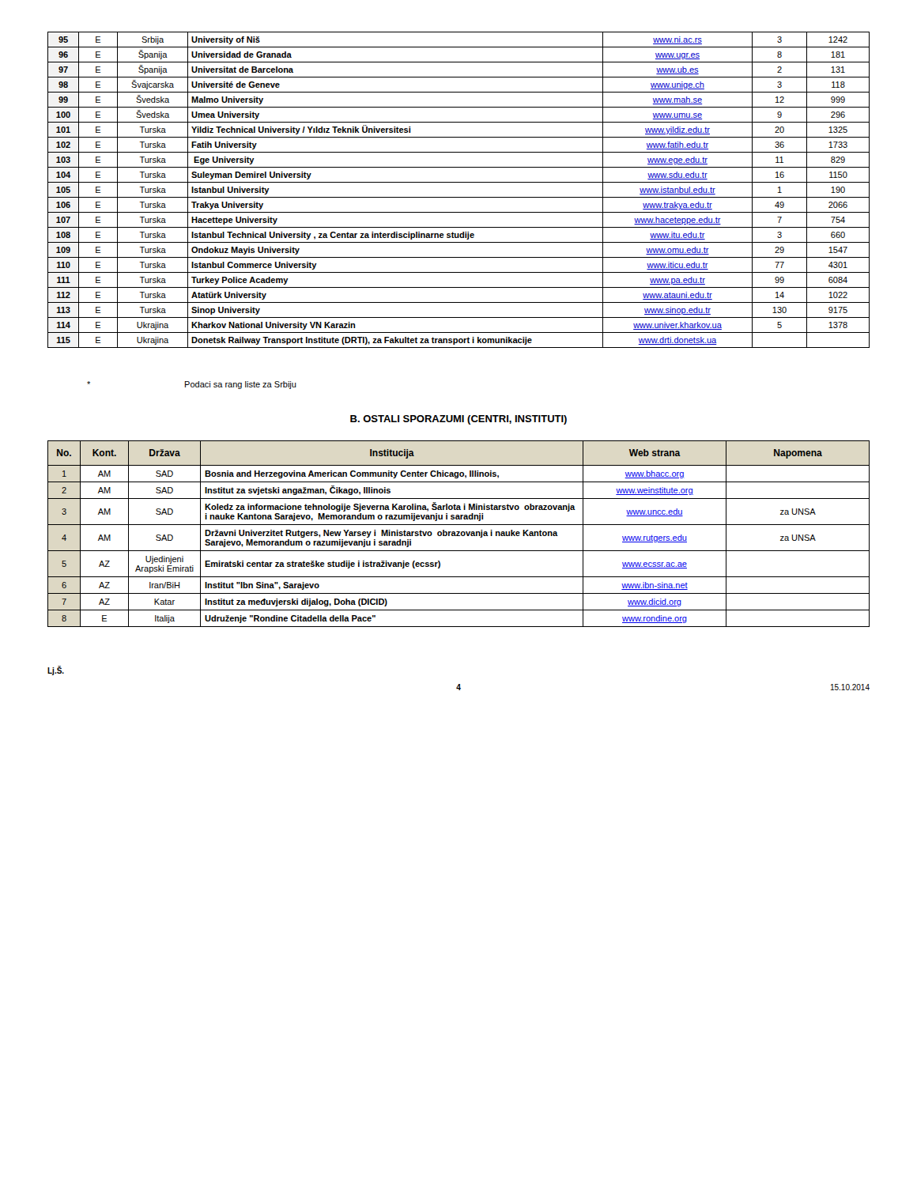| 95 | E | Srbija | University of Niš | www.ni.ac.rs | 3 | 1242 |
| 96 | E | Španija | Universidad de Granada | www.ugr.es | 8 | 181 |
| 97 | E | Španija | Universitat de Barcelona | www.ub.es | 2 | 131 |
| 98 | E | Švajcarska | Université de Geneve | www.unige.ch | 3 | 118 |
| 99 | E | Švedska | Malmo University | www.mah.se | 12 | 999 |
| 100 | E | Švedska | Umea University | www.umu.se | 9 | 296 |
| 101 | E | Turska | Yildiz Technical University / Yıldız Teknik Üniversitesi | www.yildiz.edu.tr | 20 | 1325 |
| 102 | E | Turska | Fatih University | www.fatih.edu.tr | 36 | 1733 |
| 103 | E | Turska | Ege University | www.ege.edu.tr | 11 | 829 |
| 104 | E | Turska | Suleyman Demirel University | www.sdu.edu.tr | 16 | 1150 |
| 105 | E | Turska | Istanbul University | www.istanbul.edu.tr | 1 | 190 |
| 106 | E | Turska | Trakya University | www.trakya.edu.tr | 49 | 2066 |
| 107 | E | Turska | Hacettepe University | www.haceteppe.edu.tr | 7 | 754 |
| 108 | E | Turska | Istanbul Technical University , za Centar za interdisciplinarne studije | www.itu.edu.tr | 3 | 660 |
| 109 | E | Turska | Ondokuz Mayis University | www.omu.edu.tr | 29 | 1547 |
| 110 | E | Turska | Istanbul Commerce University | www.iticu.edu.tr | 77 | 4301 |
| 111 | E | Turska | Turkey Police Academy | www.pa.edu.tr | 99 | 6084 |
| 112 | E | Turska | Atatürk University | www.atauni.edu.tr | 14 | 1022 |
| 113 | E | Turska | Sinop University | www.sinop.edu.tr | 130 | 9175 |
| 114 | E | Ukrajina | Kharkov National University VN Karazin | www.univer.kharkov.ua | 5 | 1378 |
| 115 | E | Ukrajina | Donetsk Railway Transport Institute (DRTI), za Fakultet za transport i komunikacije | www.drti.donetsk.ua | | |
* Podaci sa rang liste za Srbiju
B. OSTALI SPORAZUMI (CENTRI, INSTITUTI)
| No. | Kont. | Država | Institucija | Web strana | Napomena |
| --- | --- | --- | --- | --- | --- |
| 1 | AM | SAD | Bosnia and Herzegovina American Community Center Chicago, Illinois, | www.bhacc.org | |
| 2 | AM | SAD | Institut za svjetski angažman, Čikago, Illinois | www.weinstitute.org | |
| 3 | AM | SAD | Koledz za informacione tehnologije Sjeverna Karolina, Šarlota i Ministarstvo obrazovanja i nauke Kantona Sarajevo, Memorandum o razumijevanju i saradnji | www.uncc.edu | za UNSA |
| 4 | AM | SAD | Državni Univerzitet Rutgers, New Yarsey i Ministarstvo obrazovanja i nauke Kantona Sarajevo, Memorandum o razumijevanju i saradnji | www.rutgers.edu | za UNSA |
| 5 | AZ | Ujedinjeni Arapski Emirati | Emiratski centar za strateške studije i istraživanje (ecssr) | www.ecssr.ac.ae | |
| 6 | AZ | Iran/BiH | Institut "Ibn Sina", Sarajevo | www.ibn-sina.net | |
| 7 | AZ | Katar | Institut za međuvjerski dijalog, Doha (DICID) | www.dicid.org | |
| 8 | E | Italija | Udruženje "Rondine Citadella della Pace" | www.rondine.org | |
Lj.Š.
4 15.10.2014